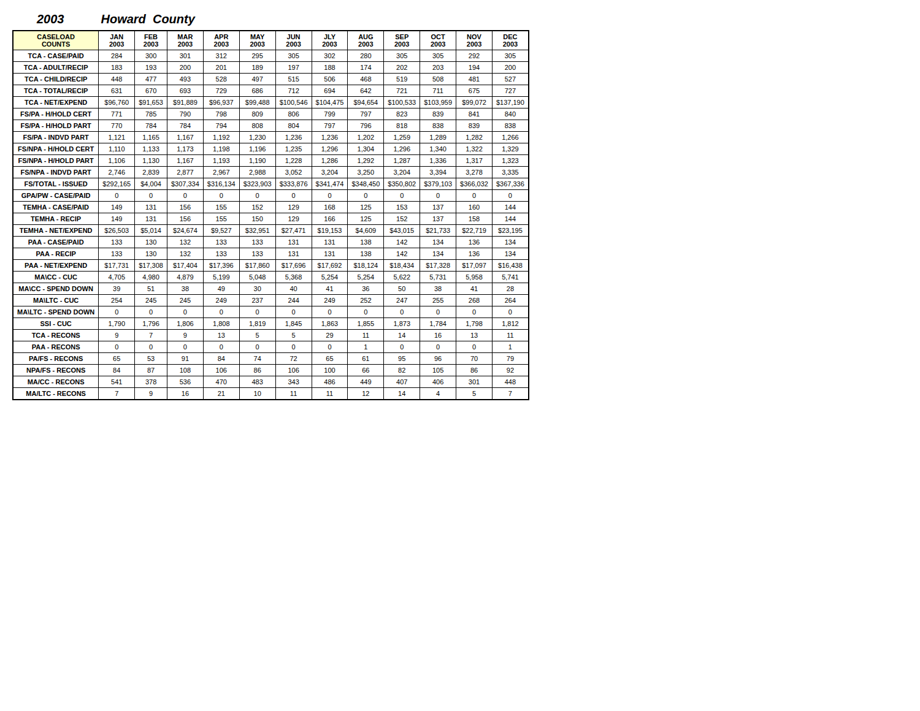2003 Howard County
| CASELOAD COUNTS | JAN 2003 | FEB 2003 | MAR 2003 | APR 2003 | MAY 2003 | JUN 2003 | JLY 2003 | AUG 2003 | SEP 2003 | OCT 2003 | NOV 2003 | DEC 2003 |
| --- | --- | --- | --- | --- | --- | --- | --- | --- | --- | --- | --- | --- |
| TCA - CASE/PAID | 284 | 300 | 301 | 312 | 295 | 305 | 302 | 280 | 305 | 305 | 292 | 305 |
| TCA - ADULT/RECIP | 183 | 193 | 200 | 201 | 189 | 197 | 188 | 174 | 202 | 203 | 194 | 200 |
| TCA - CHILD/RECIP | 448 | 477 | 493 | 528 | 497 | 515 | 506 | 468 | 519 | 508 | 481 | 527 |
| TCA - TOTAL/RECIP | 631 | 670 | 693 | 729 | 686 | 712 | 694 | 642 | 721 | 711 | 675 | 727 |
| TCA - NET/EXPEND | $96,760 | $91,653 | $91,889 | $96,937 | $99,488 | $100,546 | $104,475 | $94,654 | $100,533 | $103,959 | $99,072 | $137,190 |
| FS/PA - H/HOLD CERT | 771 | 785 | 790 | 798 | 809 | 806 | 799 | 797 | 823 | 839 | 841 | 840 |
| FS/PA - H/HOLD PART | 770 | 784 | 784 | 794 | 808 | 804 | 797 | 796 | 818 | 838 | 839 | 838 |
| FS/PA - INDVD PART | 1,121 | 1,165 | 1,167 | 1,192 | 1,230 | 1,236 | 1,236 | 1,202 | 1,259 | 1,289 | 1,282 | 1,266 |
| FS/NPA - H/HOLD CERT | 1,110 | 1,133 | 1,173 | 1,198 | 1,196 | 1,235 | 1,296 | 1,304 | 1,296 | 1,340 | 1,322 | 1,329 |
| FS/NPA - H/HOLD PART | 1,106 | 1,130 | 1,167 | 1,193 | 1,190 | 1,228 | 1,286 | 1,292 | 1,287 | 1,336 | 1,317 | 1,323 |
| FS/NPA - INDVD PART | 2,746 | 2,839 | 2,877 | 2,967 | 2,988 | 3,052 | 3,204 | 3,250 | 3,204 | 3,394 | 3,278 | 3,335 |
| FS/TOTAL - ISSUED | $292,165 | $4,004 | $307,334 | $316,134 | $323,903 | $333,876 | $341,474 | $348,450 | $350,802 | $379,103 | $366,032 | $367,336 |
| GPA/PW - CASE/PAID | 0 | 0 | 0 | 0 | 0 | 0 | 0 | 0 | 0 | 0 | 0 | 0 |
| TEMHA - CASE/PAID | 149 | 131 | 156 | 155 | 152 | 129 | 168 | 125 | 153 | 137 | 160 | 144 |
| TEMHA - RECIP | 149 | 131 | 156 | 155 | 150 | 129 | 166 | 125 | 152 | 137 | 158 | 144 |
| TEMHA - NET/EXPEND | $26,503 | $5,014 | $24,674 | $9,527 | $32,951 | $27,471 | $19,153 | $4,609 | $43,015 | $21,733 | $22,719 | $23,195 |
| PAA - CASE/PAID | 133 | 130 | 132 | 133 | 133 | 131 | 131 | 138 | 142 | 134 | 136 | 134 |
| PAA - RECIP | 133 | 130 | 132 | 133 | 133 | 131 | 131 | 138 | 142 | 134 | 136 | 134 |
| PAA - NET/EXPEND | $17,731 | $17,308 | $17,404 | $17,396 | $17,860 | $17,696 | $17,692 | $18,124 | $18,434 | $17,328 | $17,097 | $16,438 |
| MA\CC - CUC | 4,705 | 4,980 | 4,879 | 5,199 | 5,048 | 5,368 | 5,254 | 5,254 | 5,622 | 5,731 | 5,958 | 5,741 |
| MA\CC - SPEND DOWN | 39 | 51 | 38 | 49 | 30 | 40 | 41 | 36 | 50 | 38 | 41 | 28 |
| MA\LTC - CUC | 254 | 245 | 245 | 249 | 237 | 244 | 249 | 252 | 247 | 255 | 268 | 264 |
| MA\LTC - SPEND DOWN | 0 | 0 | 0 | 0 | 0 | 0 | 0 | 0 | 0 | 0 | 0 | 0 |
| SSI - CUC | 1,790 | 1,796 | 1,806 | 1,808 | 1,819 | 1,845 | 1,863 | 1,855 | 1,873 | 1,784 | 1,798 | 1,812 |
| TCA - RECONS | 9 | 7 | 9 | 13 | 5 | 5 | 29 | 11 | 14 | 16 | 13 | 11 |
| PAA - RECONS | 0 | 0 | 0 | 0 | 0 | 0 | 0 | 1 | 0 | 0 | 0 | 1 |
| PA/FS - RECONS | 65 | 53 | 91 | 84 | 74 | 72 | 65 | 61 | 95 | 96 | 70 | 79 |
| NPA/FS - RECONS | 84 | 87 | 108 | 106 | 86 | 106 | 100 | 66 | 82 | 105 | 86 | 92 |
| MA/CC - RECONS | 541 | 378 | 536 | 470 | 483 | 343 | 486 | 449 | 407 | 406 | 301 | 448 |
| MA/LTC - RECONS | 7 | 9 | 16 | 21 | 10 | 11 | 11 | 12 | 14 | 4 | 5 | 7 |